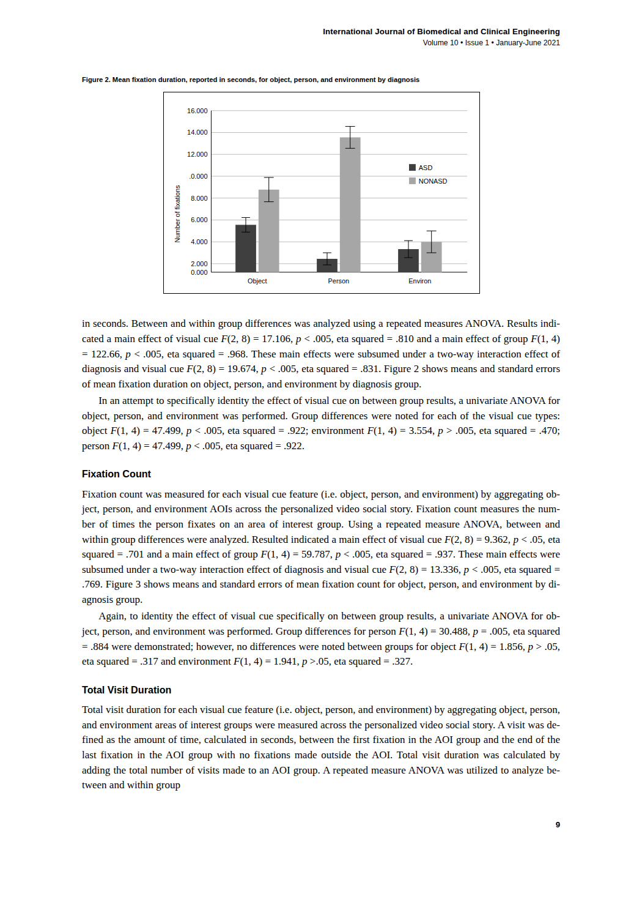International Journal of Biomedical and Clinical Engineering
Volume 10 • Issue 1 • January-June 2021
Figure 2. Mean fixation duration, reported in seconds, for object, person, and environment by diagnosis
16.000 14.000 12.000 .0.000 8.000 6.000 4.000 2.000 0.000 Number of fixations Object Person Environ ASD NONASD
in seconds. Between and within group differences was analyzed using a repeated measures ANOVA. Results indicated a main effect of visual cue F(2, 8) = 17.106, p < .005, eta squared = .810 and a main effect of group F(1, 4) = 122.66, p < .005, eta squared = .968. These main effects were subsumed under a two-way interaction effect of diagnosis and visual cue F(2, 8) = 19.674, p < .005, eta squared = .831. Figure 2 shows means and standard errors of mean fixation duration on object, person, and environment by diagnosis group.
In an attempt to specifically identity the effect of visual cue on between group results, a univariate ANOVA for object, person, and environment was performed. Group differences were noted for each of the visual cue types: object F(1, 4) = 47.499, p < .005, eta squared = .922; environment F(1, 4) = 3.554, p > .005, eta squared = .470; person F(1, 4) = 47.499, p < .005, eta squared = .922.
Fixation Count
Fixation count was measured for each visual cue feature (i.e. object, person, and environment) by aggregating object, person, and environment AOIs across the personalized video social story. Fixation count measures the number of times the person fixates on an area of interest group. Using a repeated measure ANOVA, between and within group differences were analyzed. Resulted indicated a main effect of visual cue F(2, 8) = 9.362, p < .05, eta squared = .701 and a main effect of group F(1, 4) = 59.787, p < .005, eta squared = .937. These main effects were subsumed under a two-way interaction effect of diagnosis and visual cue F(2, 8) = 13.336, p < .005, eta squared = .769. Figure 3 shows means and standard errors of mean fixation count for object, person, and environment by diagnosis group.
Again, to identity the effect of visual cue specifically on between group results, a univariate ANOVA for object, person, and environment was performed. Group differences for person F(1, 4) = 30.488, p = .005, eta squared = .884 were demonstrated; however, no differences were noted between groups for object F(1, 4) = 1.856, p > .05, eta squared = .317 and environment F(1, 4) = 1.941, p >.05, eta squared = .327.
Total Visit Duration
Total visit duration for each visual cue feature (i.e. object, person, and environment) by aggregating object, person, and environment areas of interest groups were measured across the personalized video social story. A visit was defined as the amount of time, calculated in seconds, between the first fixation in the AOI group and the end of the last fixation in the AOI group with no fixations made outside the AOI. Total visit duration was calculated by adding the total number of visits made to an AOI group. A repeated measure ANOVA was utilized to analyze between and within group
9